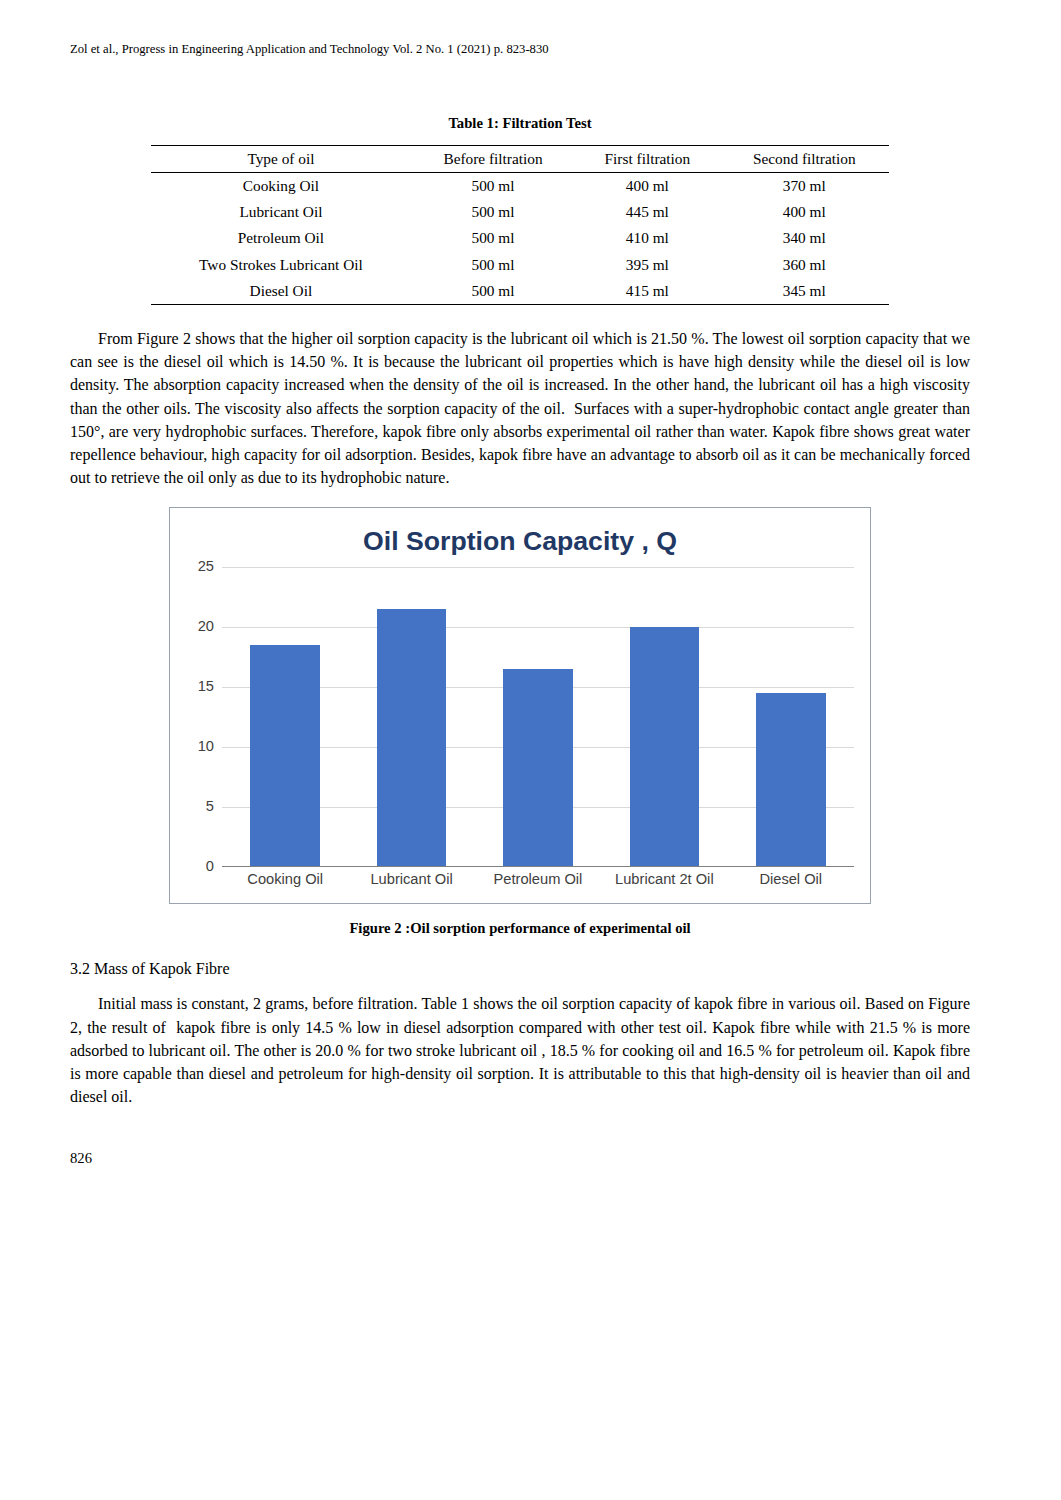Zol et al., Progress in Engineering Application and Technology Vol. 2 No. 1 (2021) p. 823-830
Table 1: Filtration Test
| Type of oil | Before filtration | First filtration | Second filtration |
| --- | --- | --- | --- |
| Cooking Oil | 500 ml | 400 ml | 370 ml |
| Lubricant Oil | 500 ml | 445 ml | 400 ml |
| Petroleum Oil | 500 ml | 410 ml | 340 ml |
| Two Strokes Lubricant Oil | 500 ml | 395 ml | 360 ml |
| Diesel Oil | 500 ml | 415 ml | 345 ml |
From Figure 2 shows that the higher oil sorption capacity is the lubricant oil which is 21.50 %. The lowest oil sorption capacity that we can see is the diesel oil which is 14.50 %. It is because the lubricant oil properties which is have high density while the diesel oil is low density. The absorption capacity increased when the density of the oil is increased. In the other hand, the lubricant oil has a high viscosity than the other oils. The viscosity also affects the sorption capacity of the oil. Surfaces with a super-hydrophobic contact angle greater than 150°, are very hydrophobic surfaces. Therefore, kapok fibre only absorbs experimental oil rather than water. Kapok fibre shows great water repellence behaviour, high capacity for oil adsorption. Besides, kapok fibre have an advantage to absorb oil as it can be mechanically forced out to retrieve the oil only as due to its hydrophobic nature.
Oil Sorption Capacity , Q
25
20
15
10
5
0
Cooking Oil Lubricant Oil Petroleum Oil Lubricant 2t Oil Diesel Oil
Figure 2 :Oil sorption performance of experimental oil
3.2 Mass of Kapok Fibre
Initial mass is constant, 2 grams, before filtration. Table 1 shows the oil sorption capacity of kapok fibre in various oil. Based on Figure 2, the result of kapok fibre is only 14.5 % low in diesel adsorption compared with other test oil. Kapok fibre while with 21.5 % is more adsorbed to lubricant oil. The other is 20.0 % for two stroke lubricant oil , 18.5 % for cooking oil and 16.5 % for petroleum oil. Kapok fibre is more capable than diesel and petroleum for high-density oil sorption. It is attributable to this that high-density oil is heavier than oil and diesel oil.
826